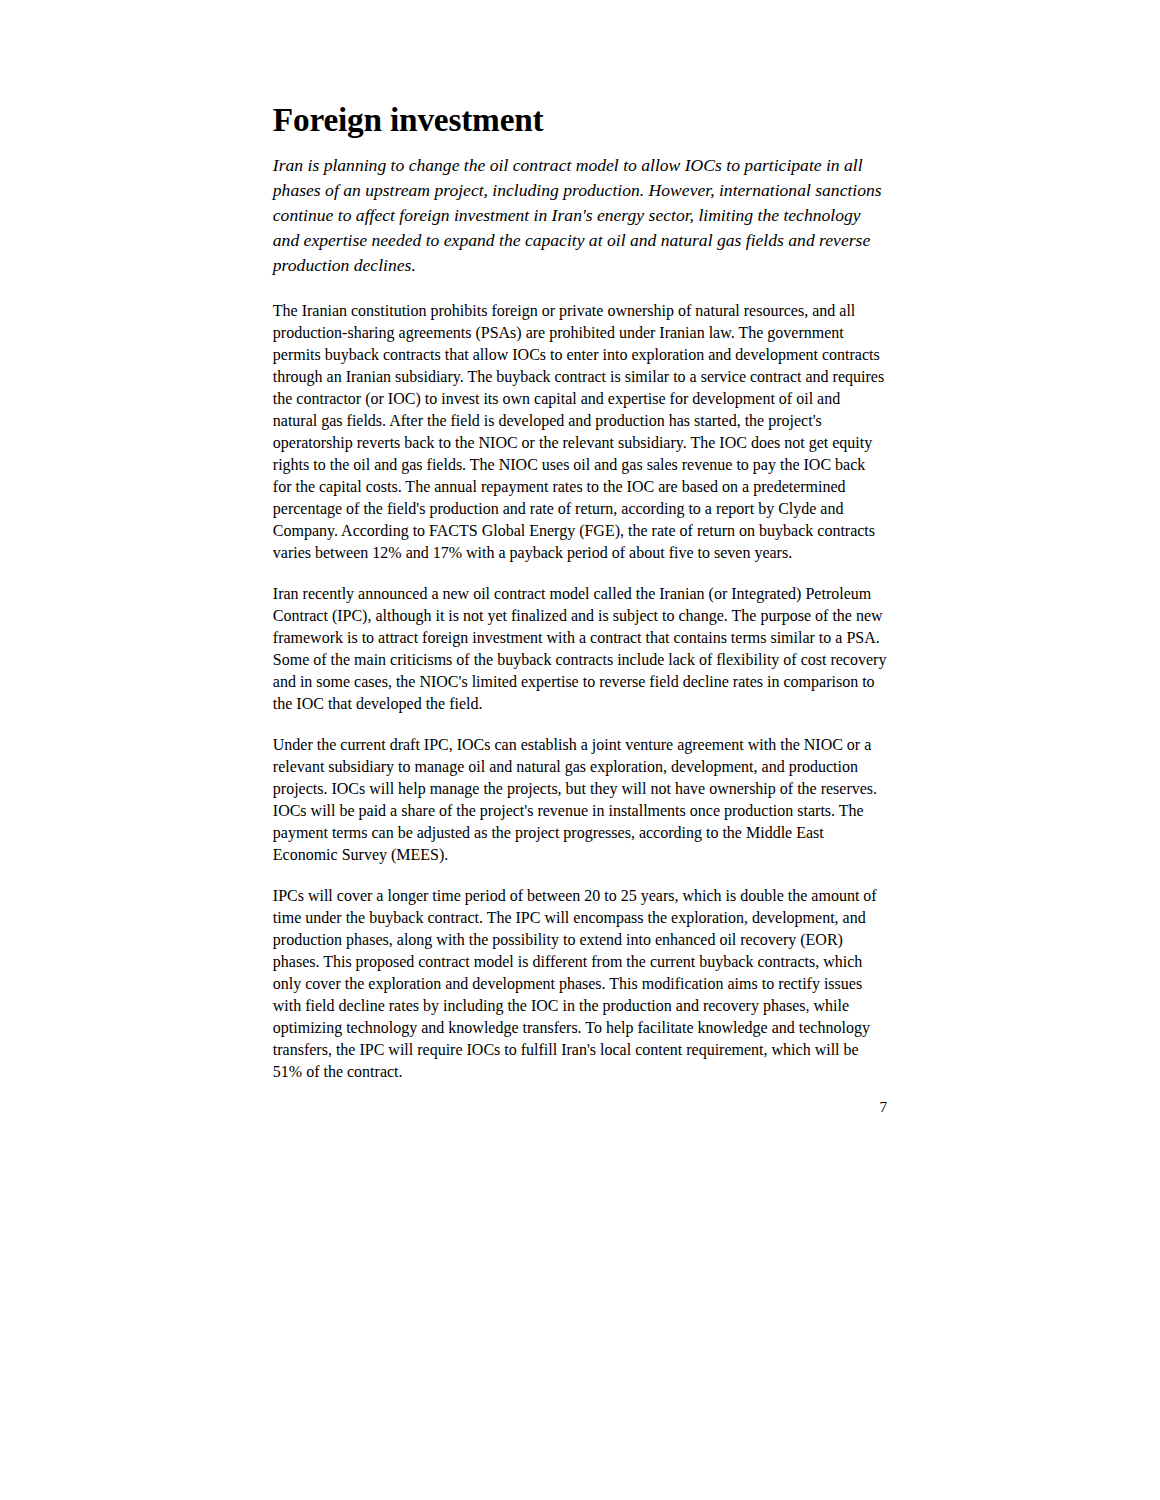Foreign investment
Iran is planning to change the oil contract model to allow IOCs to participate in all phases of an upstream project, including production. However, international sanctions continue to affect foreign investment in Iran's energy sector, limiting the technology and expertise needed to expand the capacity at oil and natural gas fields and reverse production declines.
The Iranian constitution prohibits foreign or private ownership of natural resources, and all production-sharing agreements (PSAs) are prohibited under Iranian law. The government permits buyback contracts that allow IOCs to enter into exploration and development contracts through an Iranian subsidiary. The buyback contract is similar to a service contract and requires the contractor (or IOC) to invest its own capital and expertise for development of oil and natural gas fields. After the field is developed and production has started, the project's operatorship reverts back to the NIOC or the relevant subsidiary. The IOC does not get equity rights to the oil and gas fields. The NIOC uses oil and gas sales revenue to pay the IOC back for the capital costs. The annual repayment rates to the IOC are based on a predetermined percentage of the field's production and rate of return, according to a report by Clyde and Company. According to FACTS Global Energy (FGE), the rate of return on buyback contracts varies between 12% and 17% with a payback period of about five to seven years.
Iran recently announced a new oil contract model called the Iranian (or Integrated) Petroleum Contract (IPC), although it is not yet finalized and is subject to change. The purpose of the new framework is to attract foreign investment with a contract that contains terms similar to a PSA. Some of the main criticisms of the buyback contracts include lack of flexibility of cost recovery and in some cases, the NIOC's limited expertise to reverse field decline rates in comparison to the IOC that developed the field.
Under the current draft IPC, IOCs can establish a joint venture agreement with the NIOC or a relevant subsidiary to manage oil and natural gas exploration, development, and production projects. IOCs will help manage the projects, but they will not have ownership of the reserves. IOCs will be paid a share of the project's revenue in installments once production starts. The payment terms can be adjusted as the project progresses, according to the Middle East Economic Survey (MEES).
IPCs will cover a longer time period of between 20 to 25 years, which is double the amount of time under the buyback contract. The IPC will encompass the exploration, development, and production phases, along with the possibility to extend into enhanced oil recovery (EOR) phases. This proposed contract model is different from the current buyback contracts, which only cover the exploration and development phases. This modification aims to rectify issues with field decline rates by including the IOC in the production and recovery phases, while optimizing technology and knowledge transfers. To help facilitate knowledge and technology transfers, the IPC will require IOCs to fulfill Iran's local content requirement, which will be 51% of the contract.
7